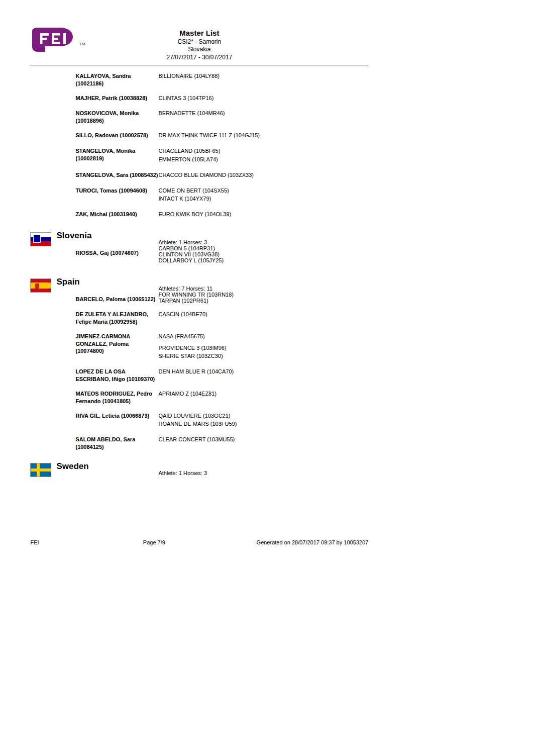TM
Master List
CSI2* - Samorin
Slovakia
27/07/2017 - 30/07/2017
KALLAYOVA, Sandra (10021186)
BILLIONAIRE (104LY88)
MAJHER, Patrik (10038828)
CLINTAS 3 (104TP16)
NOSKOVICOVA, Monika (10018896)
BERNADETTE (104MR46)
SILLO, Radovan (10002578)
DR.MAX THINK TWICE 111 Z (104GJ15)
STANGELOVA, Monika (10002819)
CHACELAND (105BF65)
EMMERTON (105LA74)
STANGELOVA, Sara (10085432)
CHACCO BLUE DIAMOND (103ZX33)
TUROCI, Tomas (10094608)
COME ON BERT (104SX55)
INTACT K (104YX79)
ZAK, Michal (10031940)
EURO KWIK BOY (104OL39)
Slovenia
RIOSSA, Gaj (10074607)
Athlete: 1 Horses: 3
CARBON 5 (104RP31)
CLINTON VII (103VG38)
DOLLARBOY L (105JY25)
Spain
BARCELO, Paloma (10065122)
Athletes: 7 Horses: 11
FOR WINNING TR (103RN18)
TARPAN (102PR61)
DE ZULETA Y ALEJANDRO, Felipe María (10092958)
CASCIN (104BE70)
JIMENEZ-CARMONA GONZALEZ, Paloma (10074800)
NASA (FRA45675)
PROVIDENCE 3 (103IM96)
SHERIE STAR (103ZC30)
LOPEZ DE LA OSA ESCRIBANO, Iñigo (10109370)
DEN HAM BLUE R (104CA70)
MATEOS RODRIGUEZ, Pedro Fernando (10041805)
APRIAMO Z (104EZ81)
RIVA GIL, Leticia (10066873)
QAID LOUVIERE (103GC21)
ROANNE DE MARS (103FU59)
SALOM ABELDO, Sara (10084125)
CLEAR CONCERT (103MU55)
Sweden
Athlete: 1 Horses: 3
FEI
Page 7/9
Generated on 28/07/2017 09:37 by 10053207